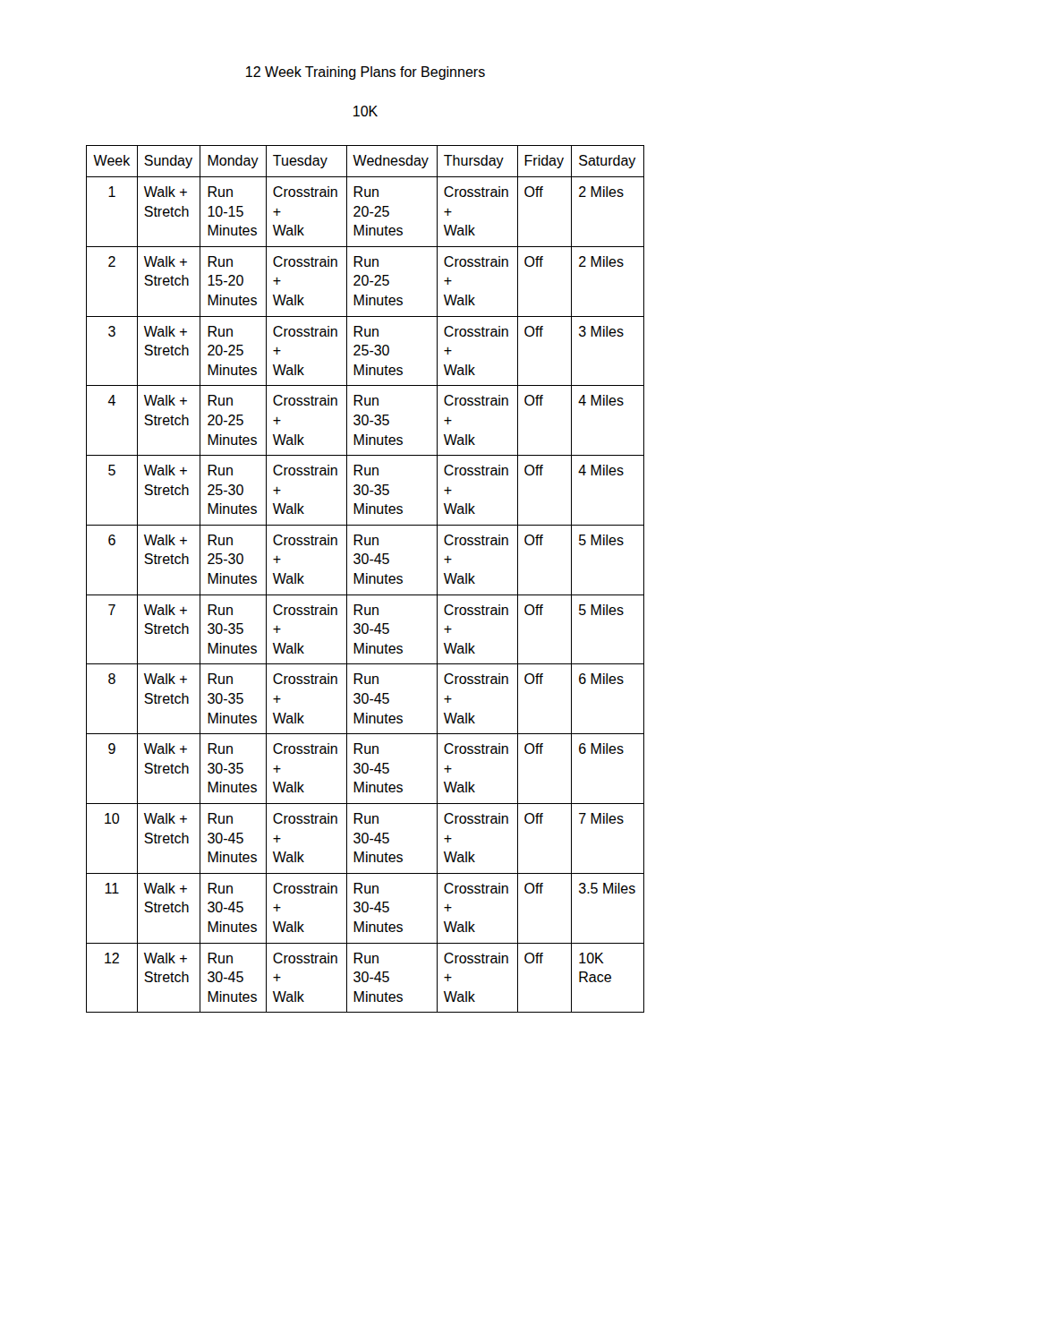12 Week Training Plans for Beginners
10K
| Week | Sunday | Monday | Tuesday | Wednesday | Thursday | Friday | Saturday |
| --- | --- | --- | --- | --- | --- | --- | --- |
| 1 | Walk + Stretch | Run 10-15 Minutes | Crosstrain + Walk | Run 20-25 Minutes | Crosstrain + Walk | Off | 2 Miles |
| 2 | Walk + Stretch | Run 15-20 Minutes | Crosstrain + Walk | Run 20-25 Minutes | Crosstrain + Walk | Off | 2 Miles |
| 3 | Walk + Stretch | Run 20-25 Minutes | Crosstrain + Walk | Run 25-30 Minutes | Crosstrain + Walk | Off | 3 Miles |
| 4 | Walk + Stretch | Run 20-25 Minutes | Crosstrain + Walk | Run 30-35 Minutes | Crosstrain + Walk | Off | 4 Miles |
| 5 | Walk + Stretch | Run 25-30 Minutes | Crosstrain + Walk | Run 30-35 Minutes | Crosstrain + Walk | Off | 4 Miles |
| 6 | Walk + Stretch | Run 25-30 Minutes | Crosstrain + Walk | Run 30-45 Minutes | Crosstrain + Walk | Off | 5 Miles |
| 7 | Walk + Stretch | Run 30-35 Minutes | Crosstrain + Walk | Run 30-45 Minutes | Crosstrain + Walk | Off | 5 Miles |
| 8 | Walk + Stretch | Run 30-35 Minutes | Crosstrain + Walk | Run 30-45 Minutes | Crosstrain + Walk | Off | 6 Miles |
| 9 | Walk + Stretch | Run 30-35 Minutes | Crosstrain + Walk | Run 30-45 Minutes | Crosstrain + Walk | Off | 6 Miles |
| 10 | Walk + Stretch | Run 30-45 Minutes | Crosstrain + Walk | Run 30-45 Minutes | Crosstrain + Walk | Off | 7 Miles |
| 11 | Walk + Stretch | Run 30-45 Minutes | Crosstrain + Walk | Run 30-45 Minutes | Crosstrain + Walk | Off | 3.5 Miles |
| 12 | Walk + Stretch | Run 30-45 Minutes | Crosstrain + Walk | Run 30-45 Minutes | Crosstrain + Walk | Off | 10K Race |